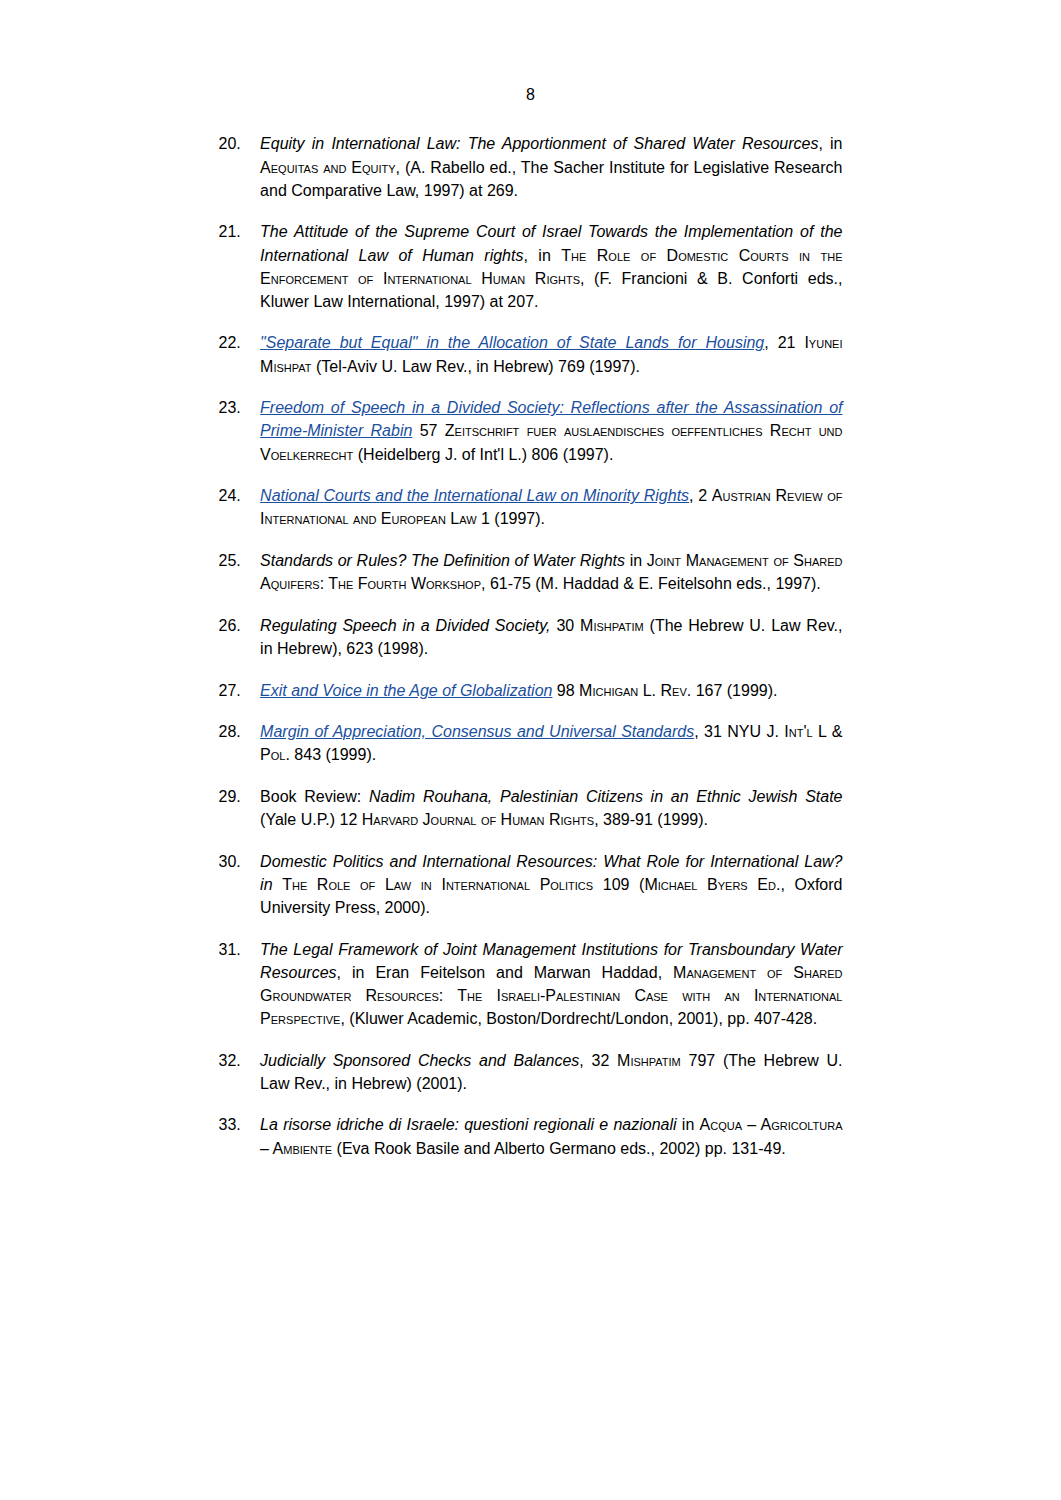8
20. Equity in International Law: The Apportionment of Shared Water Resources, in Aequitas and Equity, (A. Rabello ed., The Sacher Institute for Legislative Research and Comparative Law, 1997) at 269.
21. The Attitude of the Supreme Court of Israel Towards the Implementation of the International Law of Human rights, in The Role of Domestic Courts in the Enforcement of International Human Rights, (F. Francioni & B. Conforti eds., Kluwer Law International, 1997) at 207.
22. "Separate but Equal" in the Allocation of State Lands for Housing, 21 Iyunei Mishpat (Tel-Aviv U. Law Rev., in Hebrew) 769 (1997).
23. Freedom of Speech in a Divided Society: Reflections after the Assassination of Prime-Minister Rabin 57 Zeitschrift fuer auslaendisches oeffentliches Recht und Voelkerrecht (Heidelberg J. of Int'l L.) 806 (1997).
24. National Courts and the International Law on Minority Rights, 2 Austrian Review of International and European Law 1 (1997).
25. Standards or Rules? The Definition of Water Rights in Joint Management of Shared Aquifers: The Fourth Workshop, 61-75 (M. Haddad & E. Feitelsohn eds., 1997).
26. Regulating Speech in a Divided Society, 30 Mishpatim (The Hebrew U. Law Rev., in Hebrew), 623 (1998).
27. Exit and Voice in the Age of Globalization 98 Michigan L. Rev. 167 (1999).
28. Margin of Appreciation, Consensus and Universal Standards, 31 NYU J. Int'l L & Pol. 843 (1999).
29. Book Review: Nadim Rouhana, Palestinian Citizens in an Ethnic Jewish State (Yale U.P.) 12 Harvard Journal of Human Rights, 389-91 (1999).
30. Domestic Politics and International Resources: What Role for International Law? in The Role of Law in International Politics 109 (Michael Byers Ed., Oxford University Press, 2000).
31. The Legal Framework of Joint Management Institutions for Transboundary Water Resources, in Eran Feitelson and Marwan Haddad, Management of Shared Groundwater Resources: The Israeli-Palestinian Case with an International Perspective, (Kluwer Academic, Boston/Dordrecht/London, 2001), pp. 407-428.
32. Judicially Sponsored Checks and Balances, 32 Mishpatim 797 (The Hebrew U. Law Rev., in Hebrew) (2001).
33. La risorse idriche di Israele: questioni regionali e nazionali in Acqua – Agricoltura – Ambiente (Eva Rook Basile and Alberto Germano eds., 2002) pp. 131-49.